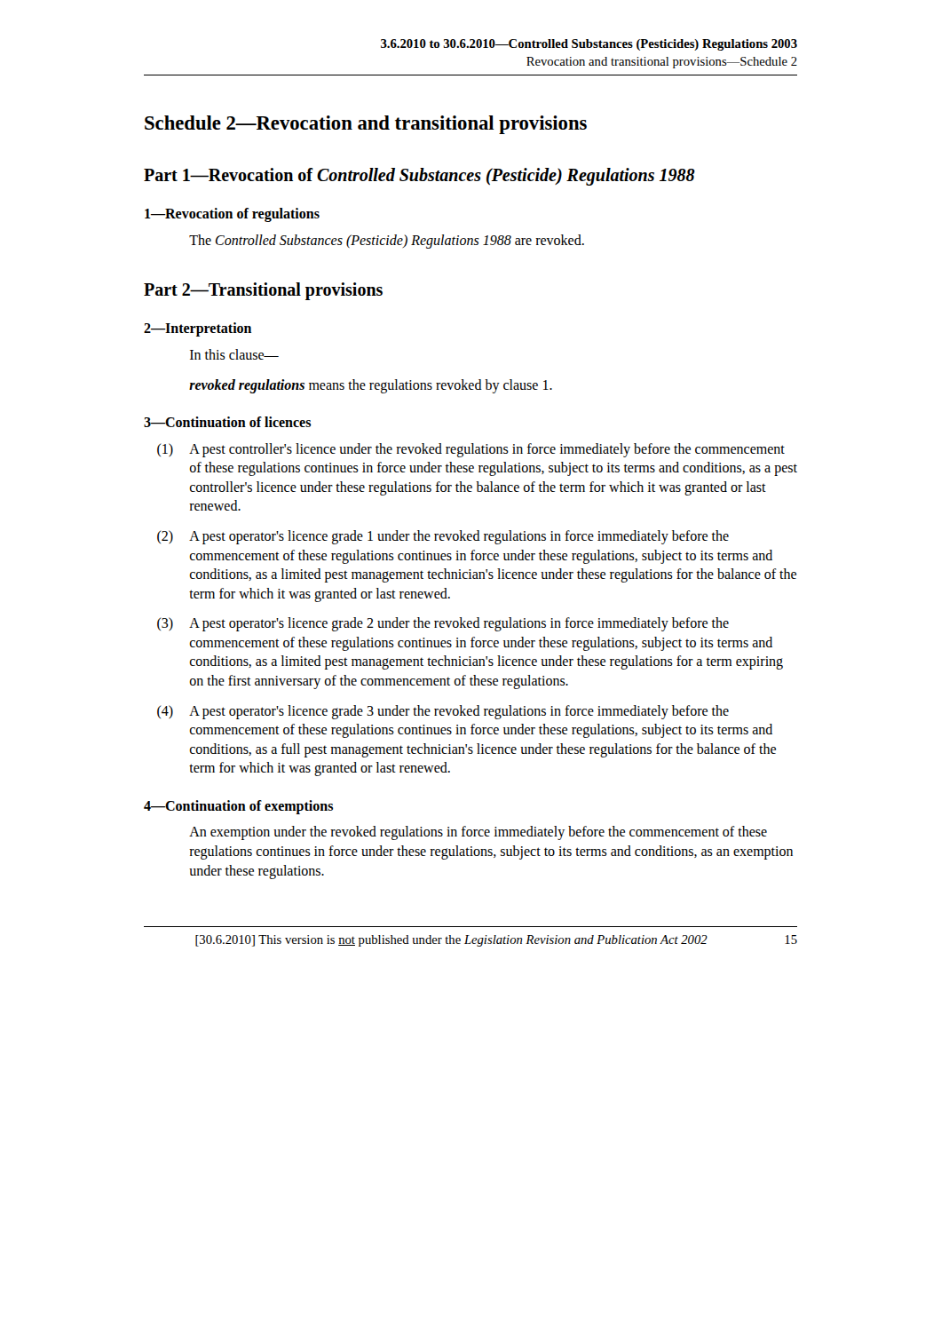3.6.2010 to 30.6.2010—Controlled Substances (Pesticides) Regulations 2003
Revocation and transitional provisions—Schedule 2
Schedule 2—Revocation and transitional provisions
Part 1—Revocation of Controlled Substances (Pesticide) Regulations 1988
1—Revocation of regulations
The Controlled Substances (Pesticide) Regulations 1988 are revoked.
Part 2—Transitional provisions
2—Interpretation
In this clause—
revoked regulations means the regulations revoked by clause 1.
3—Continuation of licences
(1) A pest controller's licence under the revoked regulations in force immediately before the commencement of these regulations continues in force under these regulations, subject to its terms and conditions, as a pest controller's licence under these regulations for the balance of the term for which it was granted or last renewed.
(2) A pest operator's licence grade 1 under the revoked regulations in force immediately before the commencement of these regulations continues in force under these regulations, subject to its terms and conditions, as a limited pest management technician's licence under these regulations for the balance of the term for which it was granted or last renewed.
(3) A pest operator's licence grade 2 under the revoked regulations in force immediately before the commencement of these regulations continues in force under these regulations, subject to its terms and conditions, as a limited pest management technician's licence under these regulations for a term expiring on the first anniversary of the commencement of these regulations.
(4) A pest operator's licence grade 3 under the revoked regulations in force immediately before the commencement of these regulations continues in force under these regulations, subject to its terms and conditions, as a full pest management technician's licence under these regulations for the balance of the term for which it was granted or last renewed.
4—Continuation of exemptions
An exemption under the revoked regulations in force immediately before the commencement of these regulations continues in force under these regulations, subject to its terms and conditions, as an exemption under these regulations.
[30.6.2010] This version is not published under the Legislation Revision and Publication Act 2002
15